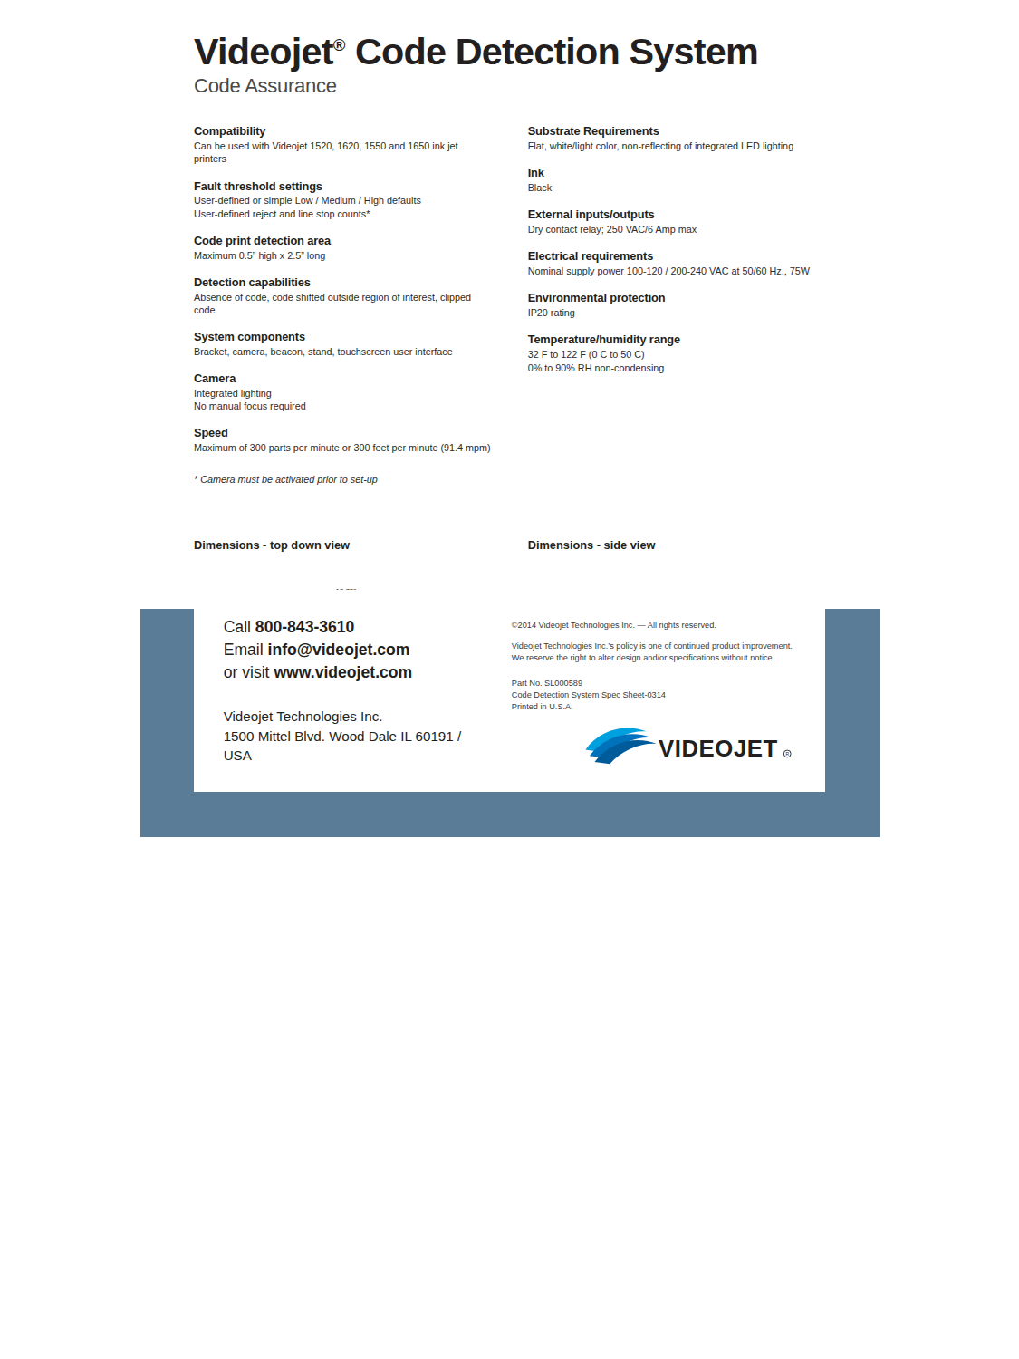Videojet® Code Detection System
Code Assurance
Compatibility
Can be used with Videojet 1520, 1620, 1550 and 1650 ink jet printers
Fault threshold settings
User-defined or simple Low / Medium / High defaults
User-defined reject and line stop counts*
Code print detection area
Maximum 0.5” high x 2.5” long
Detection capabilities
Absence of code, code shifted outside region of interest, clipped code
System components
Bracket, camera, beacon, stand, touchscreen user interface
Camera
Integrated lighting
No manual focus required
Speed
Maximum of 300 parts per minute or 300 feet per minute (91.4 mpm)
* Camera must be activated prior to set-up
Substrate Requirements
Flat, white/light color, non-reflecting of integrated LED lighting
Ink
Black
External inputs/outputs
Dry contact relay; 250 VAC/6 Amp max
Electrical requirements
Nominal supply power 100-120 / 200-240 VAC at 50/60 Hz., 75W
Environmental protection
IP20 rating
Temperature/humidity range
32 F to 122 F (0 C to 50 C)
0% to 90% RH non-condensing
Dimensions - top down view
13.73" (349.00mm) 7.75" (197.00mm) VIDEOJET
Dimensions - side view
2.76" (70.10mm) 1.89" (48.00mm) 13.73" (349.00mm)
Call 800-843-3610
Email info@videojet.com
or visit www.videojet.com
Videojet Technologies Inc.
1500 Mittel Blvd. Wood Dale IL 60191 / USA
©2014 Videojet Technologies Inc. — All rights reserved.
Videojet Technologies Inc.’s policy is one of continued product improvement.
We reserve the right to alter design and/or specifications without notice.
Part No. SL000589
Code Detection System Spec Sheet-0314
Printed in U.S.A.
VIDEOJET R